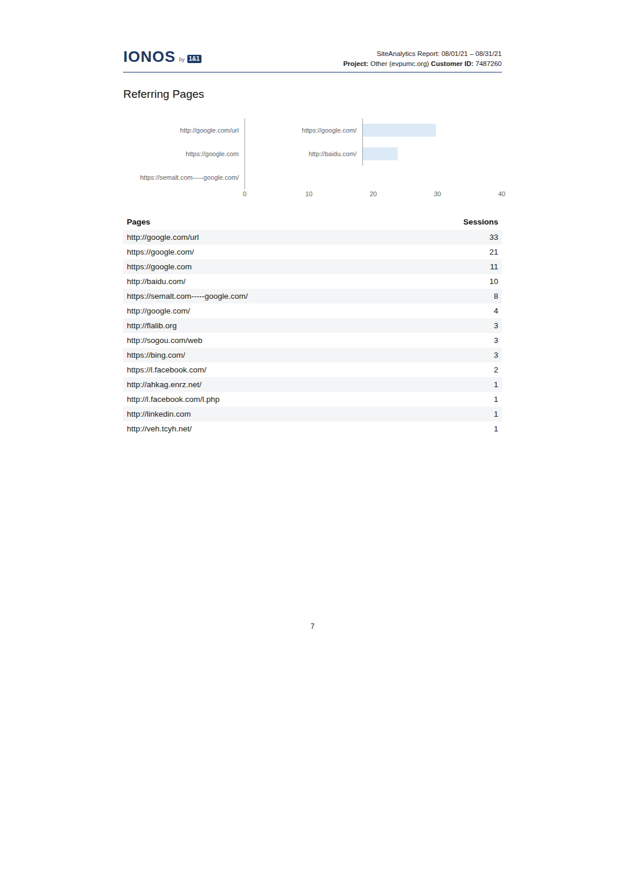IONOS by 1&1
SiteAnalytics Report: 08/01/21 – 08/31/21
Project: Other (evpumc.org) Customer ID: 7487260
Referring Pages
http://google.com/url
https://google.com/
https://google.com
http://baidu.com/
https://semalt.com-----google.com/
0 10 20 30 40
| Pages | Sessions |
| --- | --- |
| http://google.com/url | 33 |
| https://google.com/ | 21 |
| https://google.com | 11 |
| http://baidu.com/ | 10 |
| https://semalt.com-----google.com/ | 8 |
| http://google.com/ | 4 |
| http://flalib.org | 3 |
| http://sogou.com/web | 3 |
| https://bing.com/ | 3 |
| https://l.facebook.com/ | 2 |
| http://ahkag.enrz.net/ | 1 |
| http://l.facebook.com/l.php | 1 |
| http://linkedin.com | 1 |
| http://veh.tcyh.net/ | 1 |
7